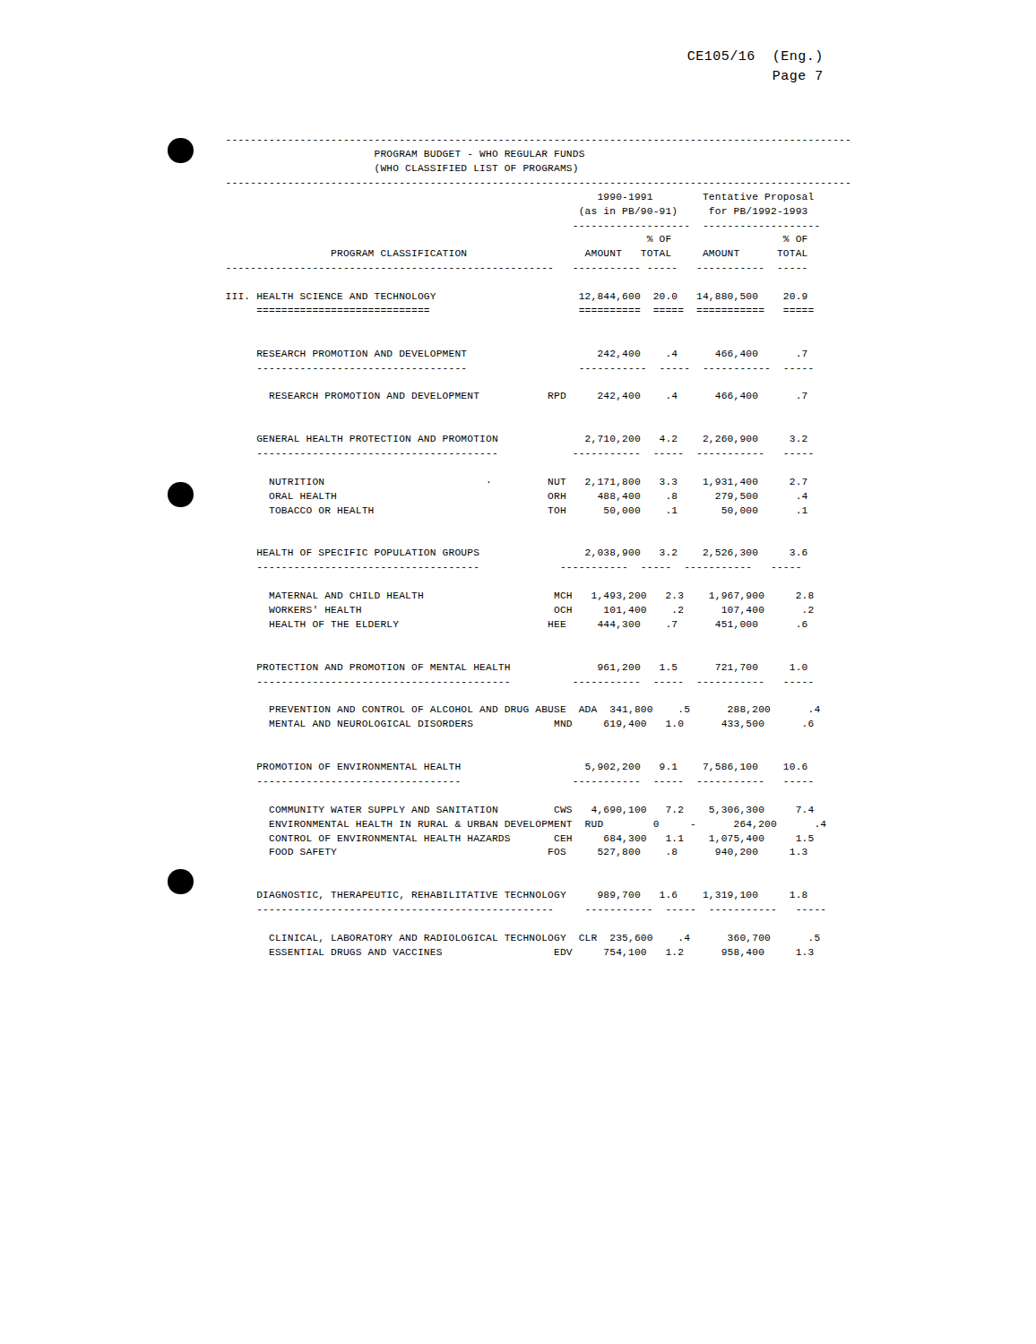CE105/16 (Eng.)
Page 7
-----------------------------------------------------------------------------------------------------
                        PROGRAM BUDGET - WHO REGULAR FUNDS
                        (WHO CLASSIFIED LIST OF PROGRAMS)
-----------------------------------------------------------------------------------------------------
                                                            1990-1991        Tentative Proposal
                                                         (as in PB/90-91)     for PB/1992-1993
                                                        -------------------  -------------------
                                                                    % OF                  % OF
                 PROGRAM CLASSIFICATION                   AMOUNT   TOTAL     AMOUNT      TOTAL
-----------------------------------------------------   ----------- -----   -----------  -----

III. HEALTH SCIENCE AND TECHNOLOGY                       12,844,600  20.0   14,880,500    20.9
     ============================                        ==========  =====  ===========   =====


     RESEARCH PROMOTION AND DEVELOPMENT                     242,400    .4      466,400      .7
     ----------------------------------                  -----------  -----  -----------  -----

       RESEARCH PROMOTION AND DEVELOPMENT           RPD     242,400    .4      466,400      .7


     GENERAL HEALTH PROTECTION AND PROMOTION              2,710,200   4.2    2,260,900     3.2
     ---------------------------------------            -----------  -----  -----------   -----

       NUTRITION                          ·         NUT   2,171,800   3.3    1,931,400     2.7
       ORAL HEALTH                                  ORH     488,400    .8      279,500      .4
       TOBACCO OR HEALTH                            TOH      50,000    .1       50,000      .1


     HEALTH OF SPECIFIC POPULATION GROUPS                 2,038,900   3.2    2,526,300     3.6
     ------------------------------------             -----------  -----  -----------   -----

       MATERNAL AND CHILD HEALTH                     MCH   1,493,200   2.3    1,967,900     2.8
       WORKERS' HEALTH                               OCH     101,400    .2      107,400      .2
       HEALTH OF THE ELDERLY                        HEE     444,300    .7      451,000      .6


     PROTECTION AND PROMOTION OF MENTAL HEALTH              961,200   1.5      721,700     1.0
     -----------------------------------------          -----------  -----  -----------   -----

       PREVENTION AND CONTROL OF ALCOHOL AND DRUG ABUSE  ADA  341,800    .5      288,200      .4
       MENTAL AND NEUROLOGICAL DISORDERS             MND     619,400   1.0      433,500      .6


     PROMOTION OF ENVIRONMENTAL HEALTH                    5,902,200   9.1    7,586,100    10.6
     ---------------------------------                  -----------  -----  -----------   -----

       COMMUNITY WATER SUPPLY AND SANITATION         CWS   4,690,100   7.2    5,306,300     7.4
       ENVIRONMENTAL HEALTH IN RURAL & URBAN DEVELOPMENT  RUD        0     -      264,200      .4
       CONTROL OF ENVIRONMENTAL HEALTH HAZARDS       CEH     684,300   1.1    1,075,400     1.5
       FOOD SAFETY                                  FOS     527,800    .8      940,200     1.3


     DIAGNOSTIC, THERAPEUTIC, REHABILITATIVE TECHNOLOGY     989,700   1.6    1,319,100     1.8
     ------------------------------------------------     -----------  -----  -----------   -----

       CLINICAL, LABORATORY AND RADIOLOGICAL TECHNOLOGY  CLR  235,600    .4      360,700      .5
       ESSENTIAL DRUGS AND VACCINES                  EDV     754,100   1.2      958,400     1.3